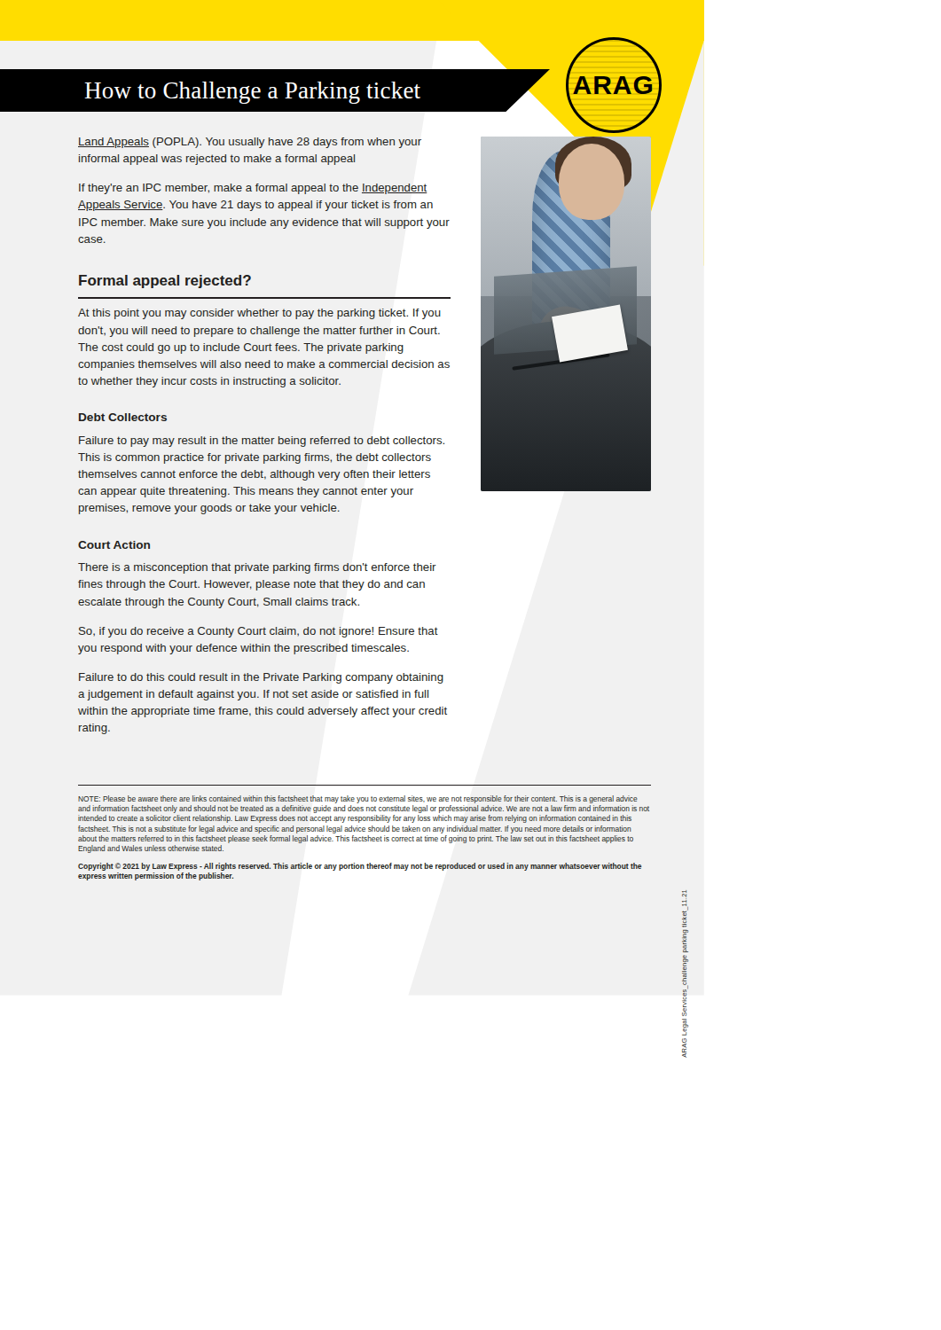How to Challenge a Parking ticket
ARAG
Land Appeals (POPLA). You usually have 28 days from when your informal appeal was rejected to make a formal appeal
If they're an IPC member, make a formal appeal to the Independent Appeals Service. You have 21 days to appeal if your ticket is from an IPC member. Make sure you include any evidence that will support your case.
Formal appeal rejected?
At this point you may consider whether to pay the parking ticket. If you don't, you will need to prepare to challenge the matter further in Court. The cost could go up to include Court fees. The private parking companies themselves will also need to make a commercial decision as to whether they incur costs in instructing a solicitor.
Debt Collectors
Failure to pay may result in the matter being referred to debt collectors. This is common practice for private parking firms, the debt collectors themselves cannot enforce the debt, although very often their letters can appear quite threatening. This means they cannot enter your premises, remove your goods or take your vehicle.
Court Action
There is a misconception that private parking firms don't enforce their fines through the Court. However, please note that they do and can escalate through the County Court, Small claims track.
So, if you do receive a County Court claim, do not ignore! Ensure that you respond with your defence within the prescribed timescales.
Failure to do this could result in the Private Parking company obtaining a judgement in default against you. If not set aside or satisfied in full within the appropriate time frame, this could adversely affect your credit rating.
ARAG Legal Services_challenge parking ticket_11.21
NOTE: Please be aware there are links contained within this factsheet that may take you to external sites, we are not responsible for their content. This is a general advice and information factsheet only and should not be treated as a definitive guide and does not constitute legal or professional advice. We are not a law firm and information is not intended to create a solicitor client relationship. Law Express does not accept any responsibility for any loss which may arise from relying on information contained in this factsheet. This is not a substitute for legal advice and specific and personal legal advice should be taken on any individual matter. If you need more details or information about the matters referred to in this factsheet please seek formal legal advice. This factsheet is correct at time of going to print. The law set out in this factsheet applies to England and Wales unless otherwise stated.
Copyright © 2021 by Law Express - All rights reserved. This article or any portion thereof may not be reproduced or used in any manner whatsoever without the express written permission of the publisher.